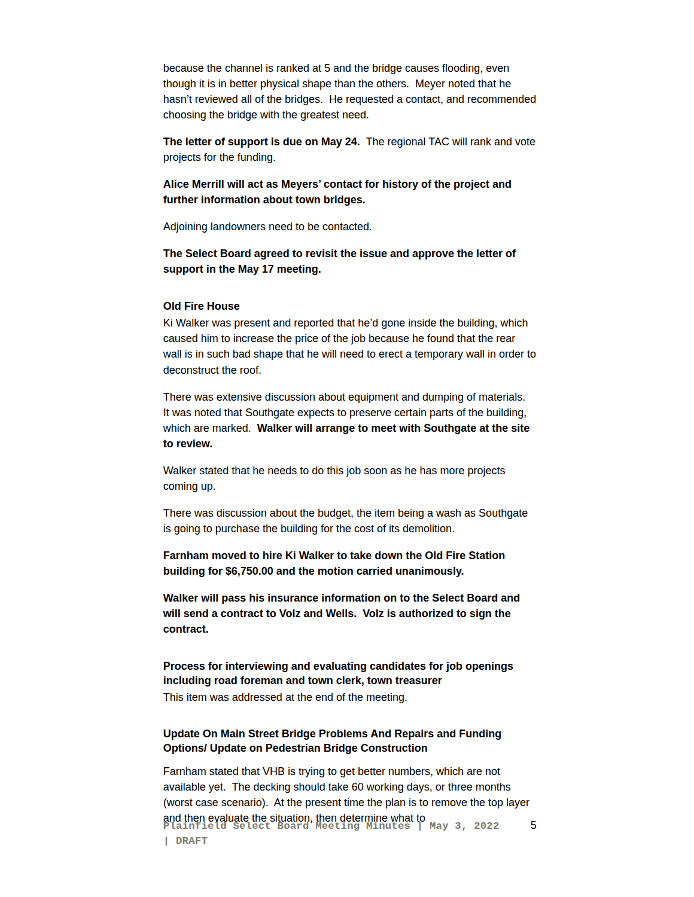because the channel is ranked at 5 and the bridge causes flooding, even though it is in better physical shape than the others. Meyer noted that he hasn’t reviewed all of the bridges. He requested a contact, and recommended choosing the bridge with the greatest need.
The letter of support is due on May 24. The regional TAC will rank and vote projects for the funding.
Alice Merrill will act as Meyers’ contact for history of the project and further information about town bridges.
Adjoining landowners need to be contacted.
The Select Board agreed to revisit the issue and approve the letter of support in the May 17 meeting.
Old Fire House
Ki Walker was present and reported that he’d gone inside the building, which caused him to increase the price of the job because he found that the rear wall is in such bad shape that he will need to erect a temporary wall in order to deconstruct the roof.
There was extensive discussion about equipment and dumping of materials. It was noted that Southgate expects to preserve certain parts of the building, which are marked. Walker will arrange to meet with Southgate at the site to review.
Walker stated that he needs to do this job soon as he has more projects coming up.
There was discussion about the budget, the item being a wash as Southgate is going to purchase the building for the cost of its demolition.
Farnham moved to hire Ki Walker to take down the Old Fire Station building for $6,750.00 and the motion carried unanimously.
Walker will pass his insurance information on to the Select Board and will send a contract to Volz and Wells. Volz is authorized to sign the contract.
Process for interviewing and evaluating candidates for job openings including road foreman and town clerk, town treasurer
This item was addressed at the end of the meeting.
Update On Main Street Bridge Problems And Repairs and Funding Options/ Update on Pedestrian Bridge Construction
Farnham stated that VHB is trying to get better numbers, which are not available yet. The decking should take 60 working days, or three months (worst case scenario). At the present time the plan is to remove the top layer and then evaluate the situation, then determine what to
Plainfield Select Board Meeting Minutes | May 3, 2022 | DRAFT 5